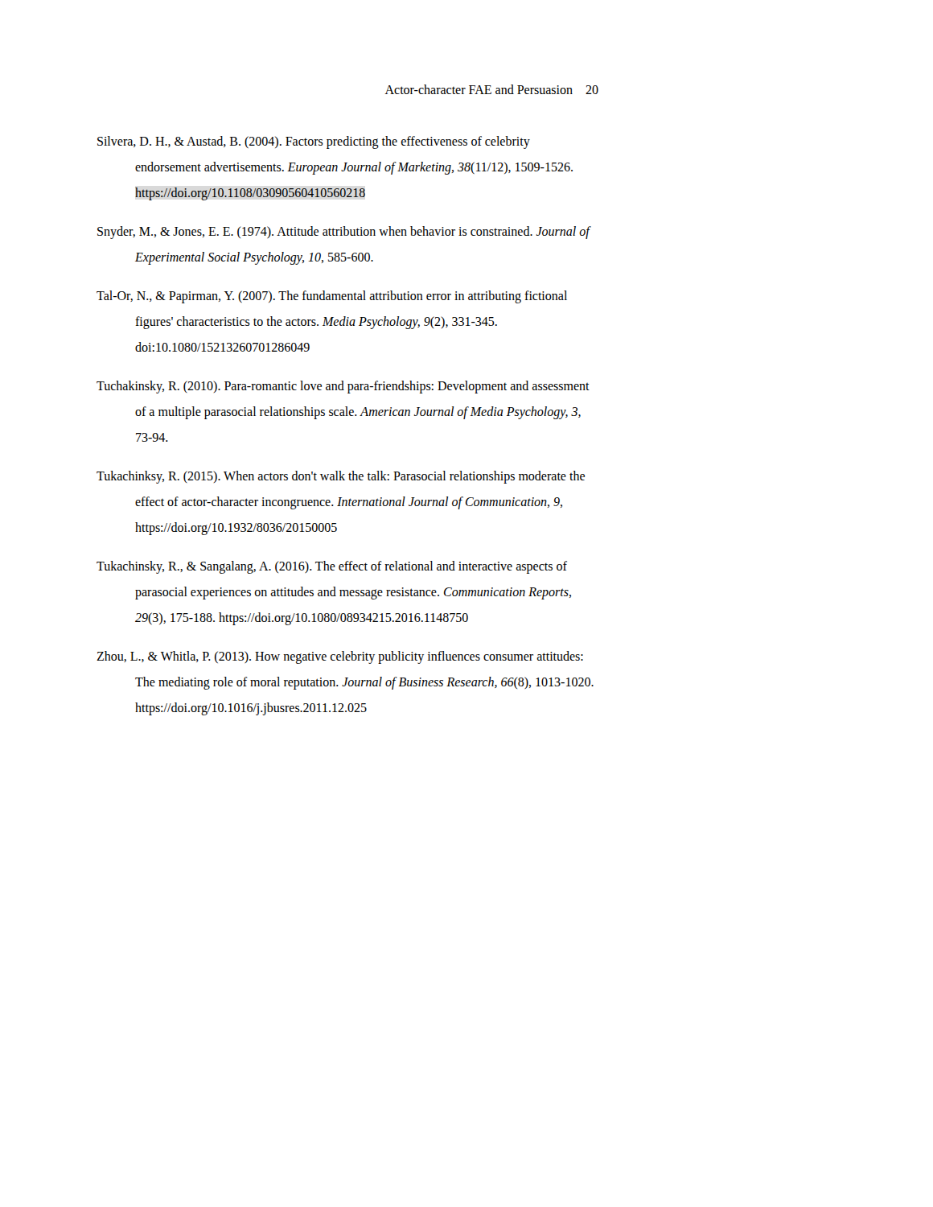Actor-character FAE and Persuasion 20
Silvera, D. H., & Austad, B. (2004). Factors predicting the effectiveness of celebrity endorsement advertisements. European Journal of Marketing, 38(11/12), 1509-1526. https://doi.org/10.1108/03090560410560218
Snyder, M., & Jones, E. E. (1974). Attitude attribution when behavior is constrained. Journal of Experimental Social Psychology, 10, 585-600.
Tal-Or, N., & Papirman, Y. (2007). The fundamental attribution error in attributing fictional figures' characteristics to the actors. Media Psychology, 9(2), 331-345. doi:10.1080/15213260701286049
Tuchakinsky, R. (2010). Para-romantic love and para-friendships: Development and assessment of a multiple parasocial relationships scale. American Journal of Media Psychology, 3, 73-94.
Tukachinksy, R. (2015). When actors don't walk the talk: Parasocial relationships moderate the effect of actor-character incongruence. International Journal of Communication, 9, https://doi.org/10.1932/8036/20150005
Tukachinsky, R., & Sangalang, A. (2016). The effect of relational and interactive aspects of parasocial experiences on attitudes and message resistance. Communication Reports, 29(3), 175-188. https://doi.org/10.1080/08934215.2016.1148750
Zhou, L., & Whitla, P. (2013). How negative celebrity publicity influences consumer attitudes: The mediating role of moral reputation. Journal of Business Research, 66(8), 1013-1020. https://doi.org/10.1016/j.jbusres.2011.12.025